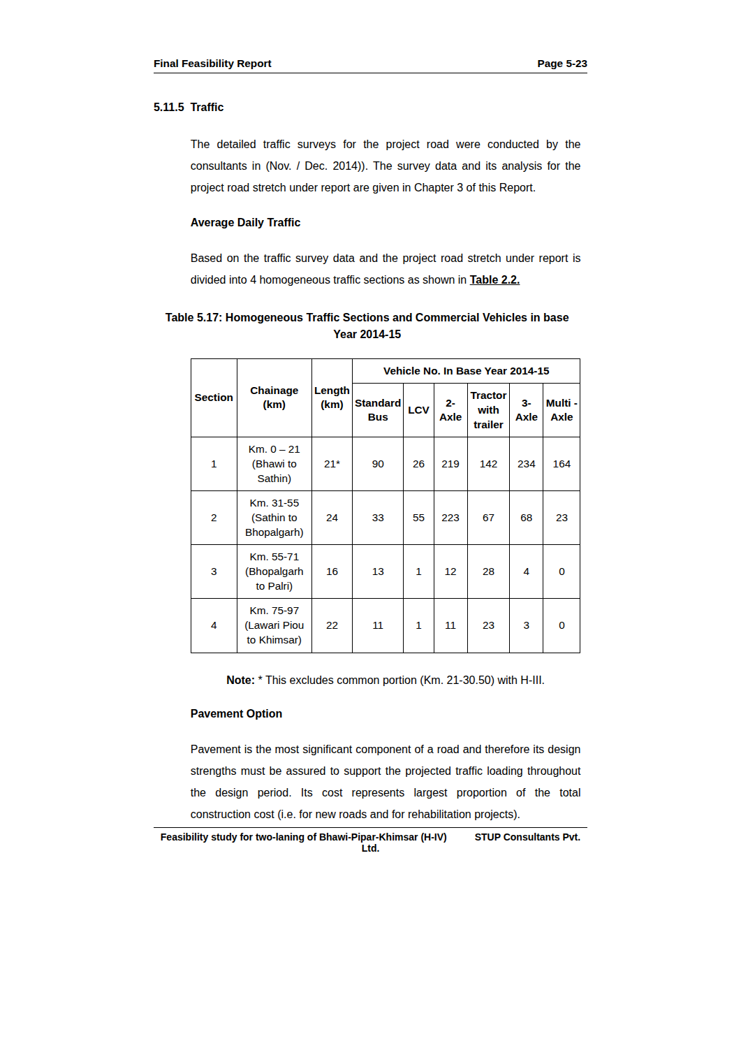Final Feasibility Report
Page 5-23
5.11.5 Traffic
The detailed traffic surveys for the project road were conducted by the consultants in (Nov. / Dec. 2014)). The survey data and its analysis for the project road stretch under report are given in Chapter 3 of this Report.
Average Daily Traffic
Based on the traffic survey data and the project road stretch under report is divided into 4 homogeneous traffic sections as shown in Table 2.2.
Table 5.17: Homogeneous Traffic Sections and Commercial Vehicles in base Year 2014-15
| Section | Chainage (km) | Length (km) | Vehicle No. In Base Year 2014-15 |
| --- | --- | --- | --- |
| Standard Bus | LCV | 2-Axle | Tractor with trailer | 3-Axle | Multi -Axle |
| 1 | Km. 0 – 21 (Bhawi to Sathin) | 21* | 90 | 26 | 219 | 142 | 234 | 164 |
| 2 | Km. 31-55 (Sathin to Bhopalgarh) | 24 | 33 | 55 | 223 | 67 | 68 | 23 |
| 3 | Km. 55-71 (Bhopalgarh to Palri) | 16 | 13 | 1 | 12 | 28 | 4 | 0 |
| 4 | Km. 75-97 (Lawari Piou to Khimsar) | 22 | 11 | 1 | 11 | 23 | 3 | 0 |
Note: * This excludes common portion (Km. 21-30.50) with H-III.
Pavement Option
Pavement is the most significant component of a road and therefore its design strengths must be assured to support the projected traffic loading throughout the design period. Its cost represents largest proportion of the total construction cost (i.e. for new roads and for rehabilitation projects).
Feasibility study for two-laning of Bhawi-Pipar-Khimsar (H-IV) STUP Consultants Pvt. Ltd.